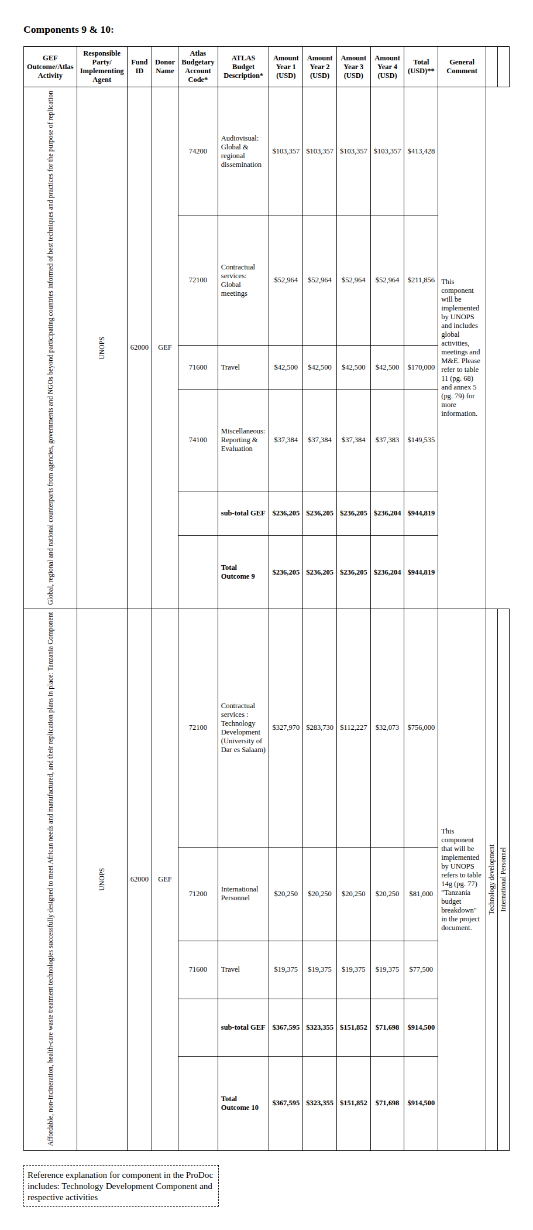Components 9 & 10:
| GEF Outcome/Atlas Activity | Responsible Party/ Implementing Agent | Fund ID | Donor Name | Atlas Budgetary Account Code* | ATLAS Budget Description* | Amount Year 1 (USD) | Amount Year 2 (USD) | Amount Year 3 (USD) | Amount Year 4 (USD) | Total (USD)** | General Comment | | |
| --- | --- | --- | --- | --- | --- | --- | --- | --- | --- | --- | --- | --- | --- |
| Global, regional and national counterparts from agencies, governments and NGOs beyond participating countries informed of best techniques and practices for the purpose of replication | UNOPS | 62000 | GEF | 74200 | Audiovisual: Global & regional dissemination | $103,357 | $103,357 | $103,357 | $103,357 | $413,428 | This component will be implemented by UNOPS and includes global activities, meetings and M&E. Please refer to table 11 (pg. 68) and annex 5 (pg. 79) for more information. | | |
| 72100 | Contractual services: Global meetings | $52,964 | $52,964 | $52,964 | $52,964 | $211,856 |
| 71600 | Travel | $42,500 | $42,500 | $42,500 | $42,500 | $170,000 |
| 74100 | Miscellaneous: Reporting & Evaluation | $37,384 | $37,384 | $37,384 | $37,383 | $149,535 |
| | sub-total GEF | $236,205 | $236,205 | $236,205 | $236,204 | $944,819 |
| | Total Outcome 9 | $236,205 | $236,205 | $236,205 | $236,204 | $944,819 |
| Affordable, non-incineration, health-care waste treatment technologies successfully designed to meet African needs and manufactured, and their replication plans in place: Tanzania Component | UNOPS | 62000 | GEF | 72100 | Contractual services : Technology Development (University of Dar es Salaam) | $327,970 | $283,730 | $112,227 | $32,073 | $756,000 | This component that will be implemented by UNOPS refers to table 14g (pg. 77) "Tanzania budget breakdown" in the project document. | Technology development | International Personnel |
| 71200 | International Personnel | $20,250 | $20,250 | $20,250 | $20,250 | $81,000 |
| 71600 | Travel | $19,375 | $19,375 | $19,375 | $19,375 | $77,500 |
| | sub-total GEF | $367,595 | $323,355 | $151,852 | $71,698 | $914,500 |
| | Total Outcome 10 | $367,595 | $323,355 | $151,852 | $71,698 | $914,500 |
Reference explanation for component in the ProDoc includes: Technology Development Component and respective activities